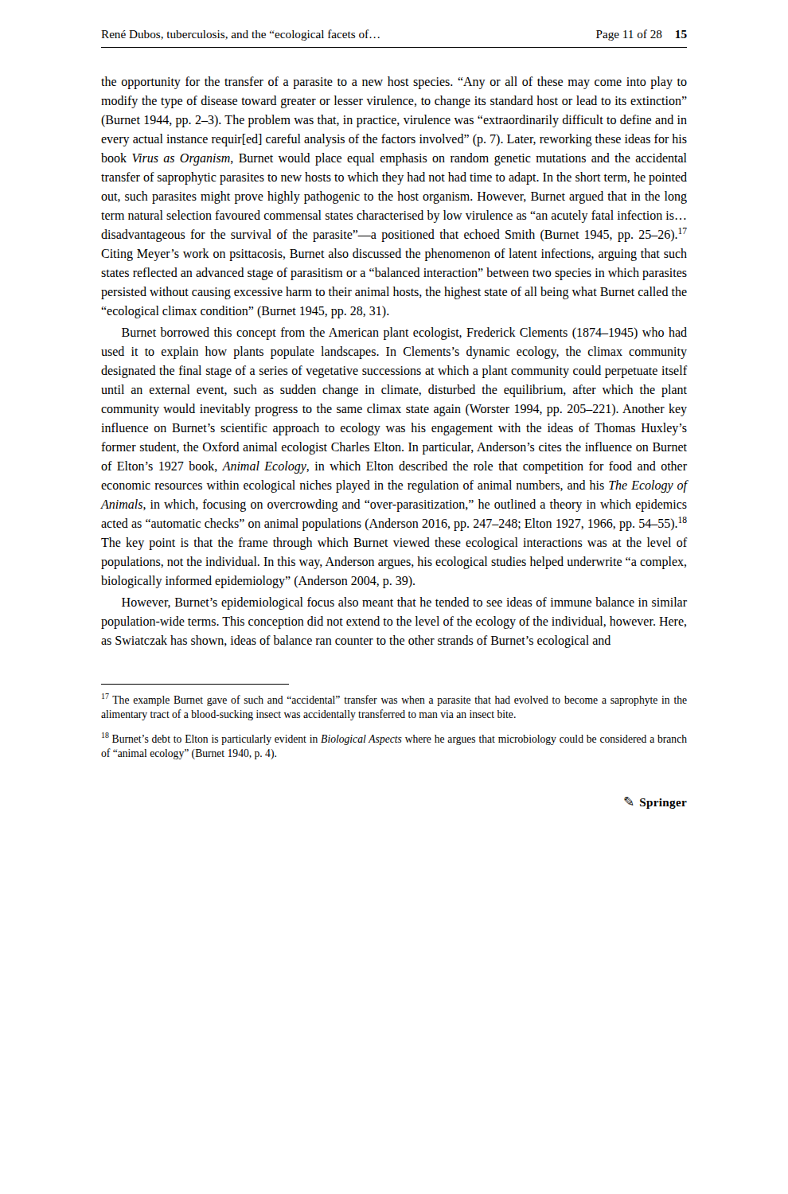René Dubos, tuberculosis, and the “ecological facets of… Page 11 of 28 15
the opportunity for the transfer of a parasite to a new host species. “Any or all of these may come into play to modify the type of disease toward greater or lesser virulence, to change its standard host or lead to its extinction” (Burnet 1944, pp. 2–3). The problem was that, in practice, virulence was “extraordinarily difficult to define and in every actual instance requir[ed] careful analysis of the factors involved” (p. 7). Later, reworking these ideas for his book Virus as Organism, Burnet would place equal emphasis on random genetic mutations and the accidental transfer of saprophytic parasites to new hosts to which they had not had time to adapt. In the short term, he pointed out, such parasites might prove highly pathogenic to the host organism. However, Burnet argued that in the long term natural selection favoured commensal states characterised by low virulence as “an acutely fatal infection is… disadvantageous for the survival of the parasite”—a positioned that echoed Smith (Burnet 1945, pp. 25–26).17 Citing Meyer’s work on psittacosis, Burnet also discussed the phenomenon of latent infections, arguing that such states reflected an advanced stage of parasitism or a “balanced interaction” between two species in which parasites persisted without causing excessive harm to their animal hosts, the highest state of all being what Burnet called the “ecological climax condition” (Burnet 1945, pp. 28, 31).
Burnet borrowed this concept from the American plant ecologist, Frederick Clements (1874–1945) who had used it to explain how plants populate landscapes. In Clements’s dynamic ecology, the climax community designated the final stage of a series of vegetative successions at which a plant community could perpetuate itself until an external event, such as sudden change in climate, disturbed the equilibrium, after which the plant community would inevitably progress to the same climax state again (Worster 1994, pp. 205–221). Another key influence on Burnet’s scientific approach to ecology was his engagement with the ideas of Thomas Huxley’s former student, the Oxford animal ecologist Charles Elton. In particular, Anderson’s cites the influence on Burnet of Elton’s 1927 book, Animal Ecology, in which Elton described the role that competition for food and other economic resources within ecological niches played in the regulation of animal numbers, and his The Ecology of Animals, in which, focusing on overcrowding and “over-parasitization,” he outlined a theory in which epidemics acted as “automatic checks” on animal populations (Anderson 2016, pp. 247–248; Elton 1927, 1966, pp. 54–55).18 The key point is that the frame through which Burnet viewed these ecological interactions was at the level of populations, not the individual. In this way, Anderson argues, his ecological studies helped underwrite “a complex, biologically informed epidemiology” (Anderson 2004, p. 39).
However, Burnet’s epidemiological focus also meant that he tended to see ideas of immune balance in similar population-wide terms. This conception did not extend to the level of the ecology of the individual, however. Here, as Swiatczak has shown, ideas of balance ran counter to the other strands of Burnet’s ecological and
17 The example Burnet gave of such and “accidental” transfer was when a parasite that had evolved to become a saprophyte in the alimentary tract of a blood-sucking insect was accidentally transferred to man via an insect bite.
18 Burnet’s debt to Elton is particularly evident in Biological Aspects where he argues that microbiology could be considered a branch of “animal ecology” (Burnet 1940, p. 4).
✎Springer